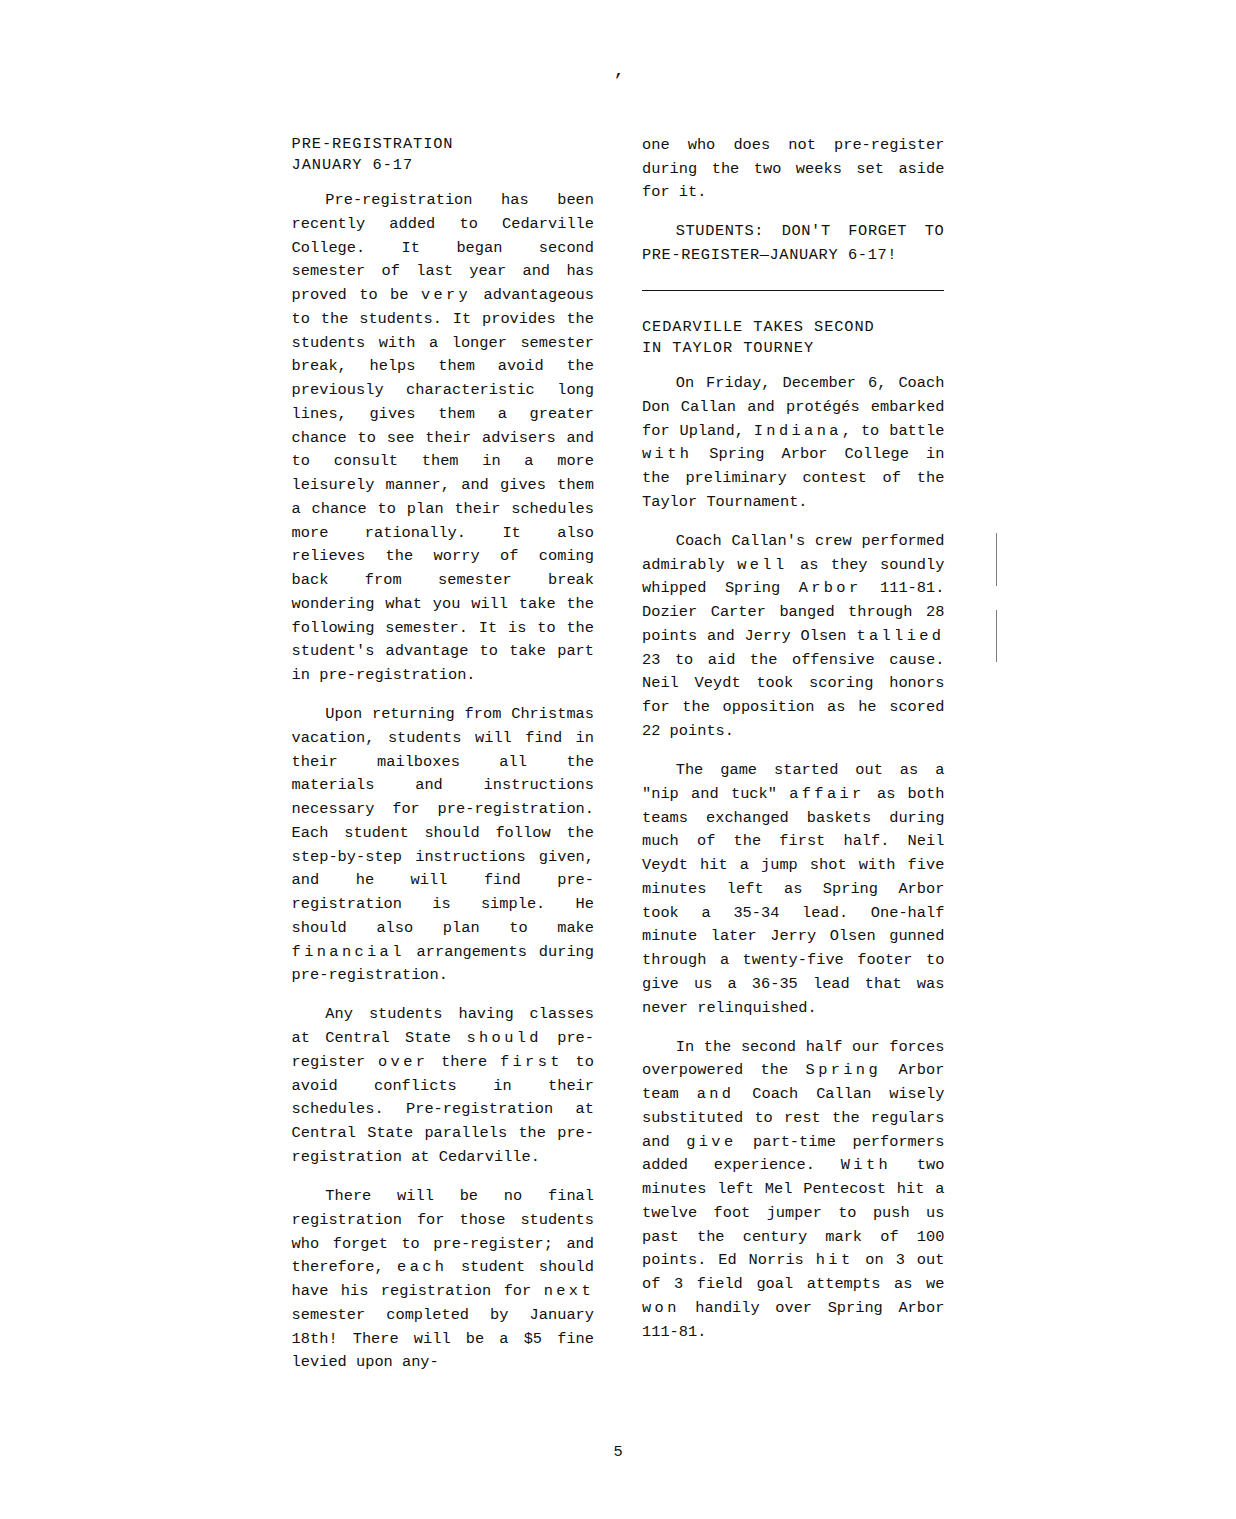’
PRE-REGISTRATION
JANUARY 6-17
Pre-registration has been recently added to Cedarville College. It began second semester of last year and has proved to be very advantageous to the students. It provides the students with a longer semester break, helps them avoid the previously characteristic long lines, gives them a greater chance to see their advisers and to consult them in a more leisurely manner, and gives them a chance to plan their schedules more rationally. It also relieves the worry of coming back from semester break wondering what you will take the following semester. It is to the student's advantage to take part in pre-registration.
Upon returning from Christmas vacation, students will find in their mailboxes all the materials and instructions necessary for pre-registration. Each student should follow the step-by-step instructions given, and he will find pre-registration is simple. He should also plan to make financial arrangements during pre-registration.
Any students having classes at Central State should pre-register over there first to avoid conflicts in their schedules. Pre-registration at Central State parallels the pre-registration at Cedarville.
There will be no final registration for those students who forget to pre-register; and therefore, each student should have his registration for next semester completed by January 18th! There will be a $5 fine levied upon any-
one who does not pre-register during the two weeks set aside for it.
STUDENTS: DON'T FORGET TO PRE-REGISTER—JANUARY 6-17!
CEDARVILLE TAKES SECOND
IN TAYLOR TOURNEY
On Friday, December 6, Coach Don Callan and protégés embarked for Upland, Indiana, to battle with Spring Arbor College in the preliminary contest of the Taylor Tournament.
Coach Callan's crew performed admirably well as they soundly whipped Spring Arbor 111-81. Dozier Carter banged through 28 points and Jerry Olsen tallied 23 to aid the offensive cause. Neil Veydt took scoring honors for the opposition as he scored 22 points.
The game started out as a "nip and tuck" affair as both teams exchanged baskets during much of the first half. Neil Veydt hit a jump shot with five minutes left as Spring Arbor took a 35-34 lead. One-half minute later Jerry Olsen gunned through a twenty-five footer to give us a 36-35 lead that was never relinquished.
In the second half our forces overpowered the Spring Arbor team and Coach Callan wisely substituted to rest the regulars and give part-time performers added experience. With two minutes left Mel Pentecost hit a twelve foot jumper to push us past the century mark of 100 points. Ed Norris hit on 3 out of 3 field goal attempts as we won handily over Spring Arbor 111-81.
5